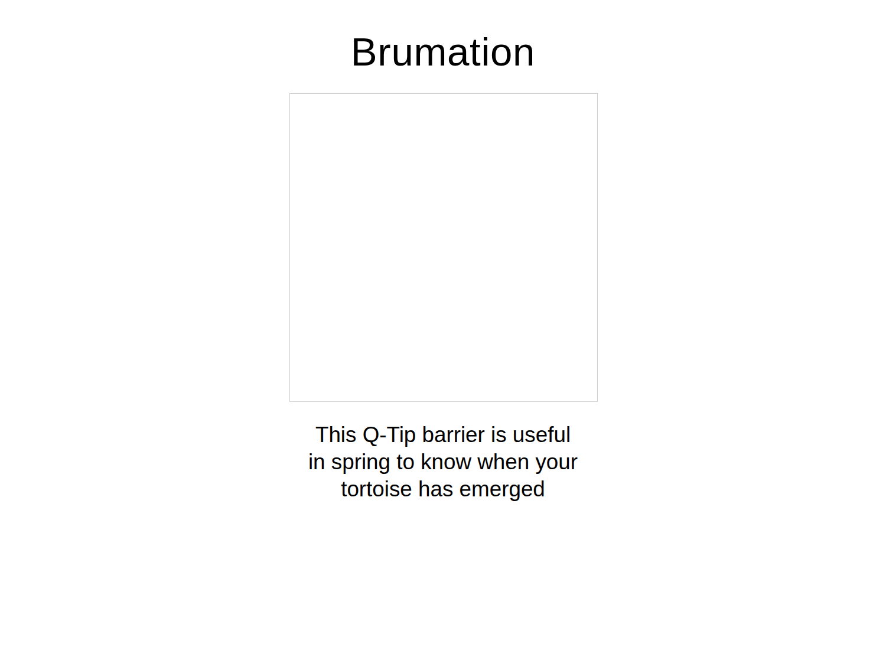Brumation
This Q-Tip barrier is useful in spring to know when your tortoise has emerged